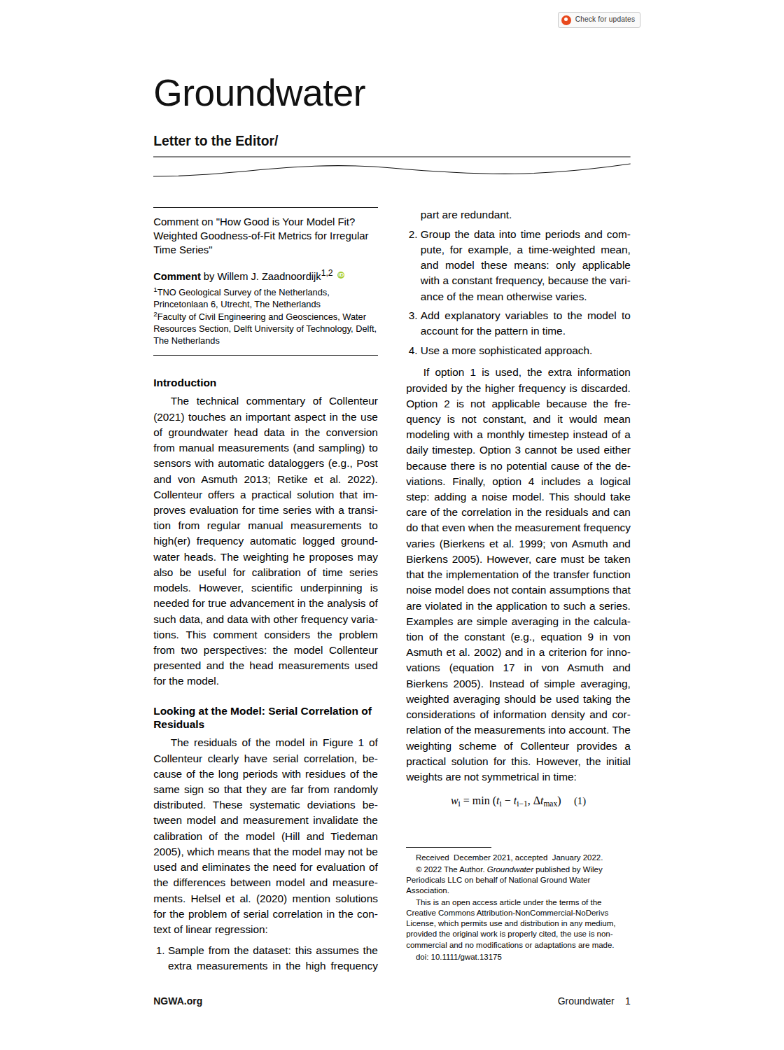Check for updates
Groundwater
Letter to the Editor/
Comment on "How Good is Your Model Fit? Weighted Goodness-of-Fit Metrics for Irregular Time Series"
Comment by Willem J. Zaadnoordijk1,2
1TNO Geological Survey of the Netherlands, Princetonlaan 6, Utrecht, The Netherlands
2Faculty of Civil Engineering and Geosciences, Water Resources Section, Delft University of Technology, Delft, The Netherlands
Introduction
The technical commentary of Collenteur (2021) touches an important aspect in the use of groundwater head data in the conversion from manual measurements (and sampling) to sensors with automatic dataloggers (e.g., Post and von Asmuth 2013; Retike et al. 2022). Collenteur offers a practical solution that improves evaluation for time series with a transition from regular manual measurements to high(er) frequency automatic logged groundwater heads. The weighting he proposes may also be useful for calibration of time series models. However, scientific underpinning is needed for true advancement in the analysis of such data, and data with other frequency variations. This comment considers the problem from two perspectives: the model Collenteur presented and the head measurements used for the model.
Looking at the Model: Serial Correlation of Residuals
The residuals of the model in Figure 1 of Collenteur clearly have serial correlation, because of the long periods with residues of the same sign so that they are far from randomly distributed. These systematic deviations between model and measurement invalidate the calibration of the model (Hill and Tiedeman 2005), which means that the model may not be used and eliminates the need for evaluation of the differences between model and measurements. Helsel et al. (2020) mention solutions for the problem of serial correlation in the context of linear regression:
Sample from the dataset: this assumes the extra measurements in the high frequency part are redundant.
Group the data into time periods and compute, for example, a time-weighted mean, and model these means: only applicable with a constant frequency, because the variance of the mean otherwise varies.
Add explanatory variables to the model to account for the pattern in time.
Use a more sophisticated approach.
If option 1 is used, the extra information provided by the higher frequency is discarded. Option 2 is not applicable because the frequency is not constant, and it would mean modeling with a monthly timestep instead of a daily timestep. Option 3 cannot be used either because there is no potential cause of the deviations. Finally, option 4 includes a logical step: adding a noise model. This should take care of the correlation in the residuals and can do that even when the measurement frequency varies (Bierkens et al. 1999; von Asmuth and Bierkens 2005). However, care must be taken that the implementation of the transfer function noise model does not contain assumptions that are violated in the application to such a series. Examples are simple averaging in the calculation of the constant (e.g., equation 9 in von Asmuth et al. 2002) and in a criterion for innovations (equation 17 in von Asmuth and Bierkens 2005). Instead of simple averaging, weighted averaging should be used taking the considerations of information density and correlation of the measurements into account. The weighting scheme of Collenteur provides a practical solution for this. However, the initial weights are not symmetrical in time:
wi = min (ti − ti−1, Δtmax) (1)
Received December 2021, accepted January 2022.
© 2022 The Author. Groundwater published by Wiley Periodicals LLC on behalf of National Ground Water Association.
This is an open access article under the terms of the Creative Commons Attribution-NonCommercial-NoDerivs License, which permits use and distribution in any medium, provided the original work is properly cited, the use is non-commercial and no modifications or adaptations are made.
doi: 10.1111/gwat.13175
NGWA.org
Groundwater1